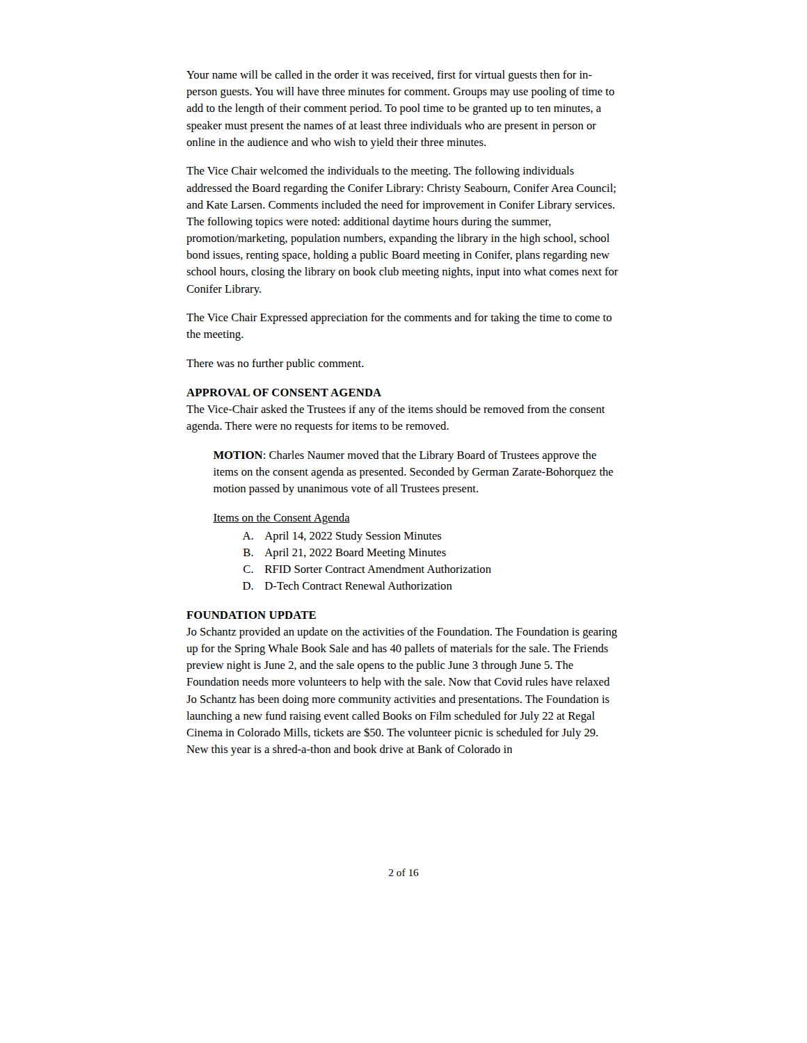Your name will be called in the order it was received, first for virtual guests then for in-person guests. You will have three minutes for comment. Groups may use pooling of time to add to the length of their comment period. To pool time to be granted up to ten minutes, a speaker must present the names of at least three individuals who are present in person or online in the audience and who wish to yield their three minutes.
The Vice Chair welcomed the individuals to the meeting. The following individuals addressed the Board regarding the Conifer Library: Christy Seabourn, Conifer Area Council; and Kate Larsen. Comments included the need for improvement in Conifer Library services. The following topics were noted: additional daytime hours during the summer, promotion/marketing, population numbers, expanding the library in the high school, school bond issues, renting space, holding a public Board meeting in Conifer, plans regarding new school hours, closing the library on book club meeting nights, input into what comes next for Conifer Library.
The Vice Chair Expressed appreciation for the comments and for taking the time to come to the meeting.
There was no further public comment.
Approval of Consent Agenda
The Vice-Chair asked the Trustees if any of the items should be removed from the consent agenda. There were no requests for items to be removed.
MOTION: Charles Naumer moved that the Library Board of Trustees approve the items on the consent agenda as presented. Seconded by German Zarate-Bohorquez the motion passed by unanimous vote of all Trustees present.
Items on the Consent Agenda
April 14, 2022 Study Session Minutes
April 21, 2022 Board Meeting Minutes
RFID Sorter Contract Amendment Authorization
D-Tech Contract Renewal Authorization
Foundation Update
Jo Schantz provided an update on the activities of the Foundation. The Foundation is gearing up for the Spring Whale Book Sale and has 40 pallets of materials for the sale. The Friends preview night is June 2, and the sale opens to the public June 3 through June 5. The Foundation needs more volunteers to help with the sale. Now that Covid rules have relaxed Jo Schantz has been doing more community activities and presentations. The Foundation is launching a new fund raising event called Books on Film scheduled for July 22 at Regal Cinema in Colorado Mills, tickets are $50. The volunteer picnic is scheduled for July 29. New this year is a shred-a-thon and book drive at Bank of Colorado in
2 of 16